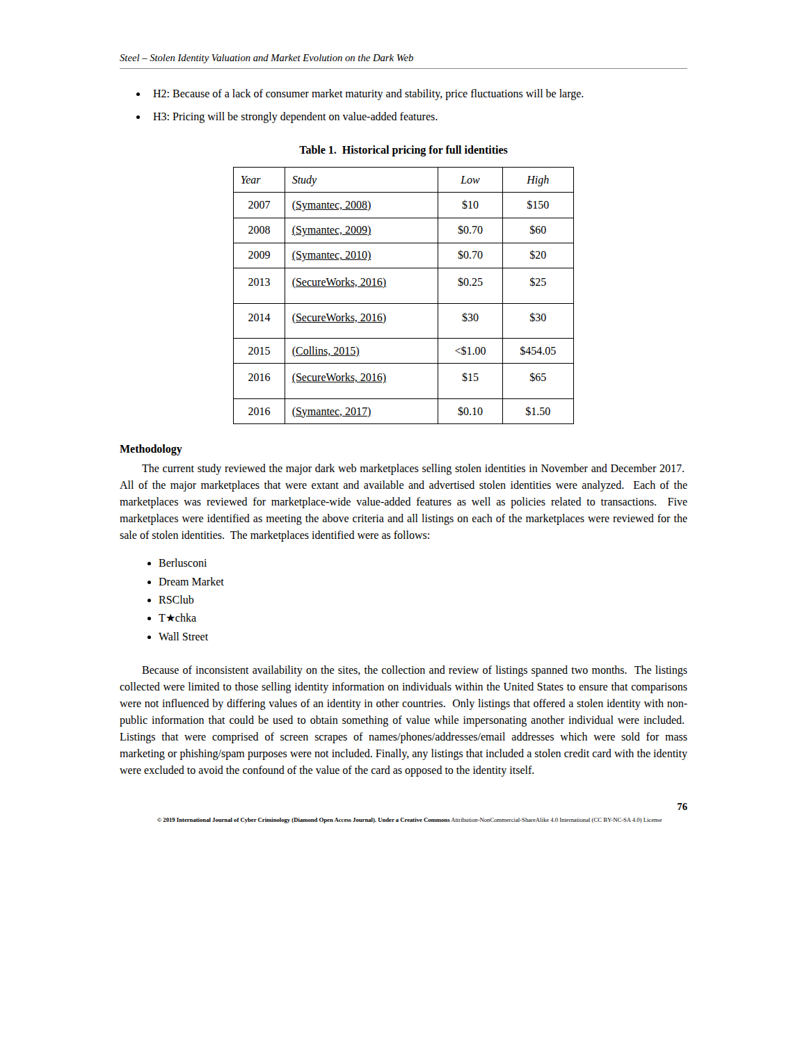Steel – Stolen Identity Valuation and Market Evolution on the Dark Web
H2: Because of a lack of consumer market maturity and stability, price fluctuations will be large.
H3: Pricing will be strongly dependent on value-added features.
Table 1. Historical pricing for full identities
| Year | Study | Low | High |
| --- | --- | --- | --- |
| 2007 | (Symantec, 2008) | $10 | $150 |
| 2008 | (Symantec, 2009) | $0.70 | $60 |
| 2009 | (Symantec, 2010) | $0.70 | $20 |
| 2013 | (SecureWorks, 2016) | $0.25 | $25 |
| 2014 | (SecureWorks, 2016) | $30 | $30 |
| 2015 | (Collins, 2015) | <$1.00 | $454.05 |
| 2016 | (SecureWorks, 2016) | $15 | $65 |
| 2016 | (Symantec, 2017) | $0.10 | $1.50 |
Methodology
The current study reviewed the major dark web marketplaces selling stolen identities in November and December 2017. All of the major marketplaces that were extant and available and advertised stolen identities were analyzed. Each of the marketplaces was reviewed for marketplace-wide value-added features as well as policies related to transactions. Five marketplaces were identified as meeting the above criteria and all listings on each of the marketplaces were reviewed for the sale of stolen identities. The marketplaces identified were as follows:
Berlusconi
Dream Market
RSClub
T★chka
Wall Street
Because of inconsistent availability on the sites, the collection and review of listings spanned two months. The listings collected were limited to those selling identity information on individuals within the United States to ensure that comparisons were not influenced by differing values of an identity in other countries. Only listings that offered a stolen identity with non-public information that could be used to obtain something of value while impersonating another individual were included. Listings that were comprised of screen scrapes of names/phones/addresses/email addresses which were sold for mass marketing or phishing/spam purposes were not included. Finally, any listings that included a stolen credit card with the identity were excluded to avoid the confound of the value of the card as opposed to the identity itself.
76
© 2019 International Journal of Cyber Criminology (Diamond Open Access Journal). Under a Creative Commons Attribution-NonCommercial-ShareAlike 4.0 International (CC BY-NC-SA 4.0) License